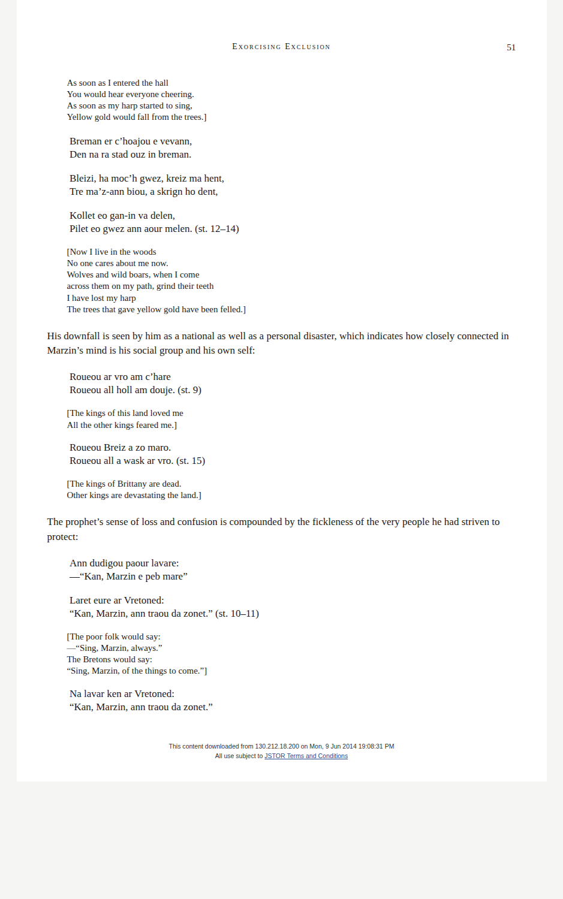Exorcising Exclusion 51
As soon as I entered the hall
You would hear everyone cheering.
As soon as my harp started to sing,
Yellow gold would fall from the trees.]
Breman er c’hoajou e vevann,
Den na ra stad ouz in breman.
Bleizi, ha moc’h gwez, kreiz ma hent,
Tre ma’z-ann biou, a skrign ho dent,
Kollet eo gan-in va delen,
Pilet eo gwez ann aour melen. (st. 12–14)
[Now I live in the woods
No one cares about me now.
Wolves and wild boars, when I come
across them on my path, grind their teeth
I have lost my harp
The trees that gave yellow gold have been felled.]
His downfall is seen by him as a national as well as a personal disaster, which indicates how closely connected in Marzin’s mind is his social group and his own self:
Roueou ar vro am c’hare
Roueou all holl am douje. (st. 9)
[The kings of this land loved me
All the other kings feared me.]
Roueou Breiz a zo maro.
Roueou all a wask ar vro. (st. 15)
[The kings of Brittany are dead.
Other kings are devastating the land.]
The prophet’s sense of loss and confusion is compounded by the fickleness of the very people he had striven to protect:
Ann dudigou paour lavare:
—“Kan, Marzin e peb mare”
Laret eure ar Vretoned:
“Kan, Marzin, ann traou da zonet.” (st. 10–11)
[The poor folk would say:
—“Sing, Marzin, always.”
The Bretons would say:
“Sing, Marzin, of the things to come.”]
Na lavar ken ar Vretoned:
“Kan, Marzin, ann traou da zonet.”
This content downloaded from 130.212.18.200 on Mon, 9 Jun 2014 19:08:31 PM
All use subject to JSTOR Terms and Conditions